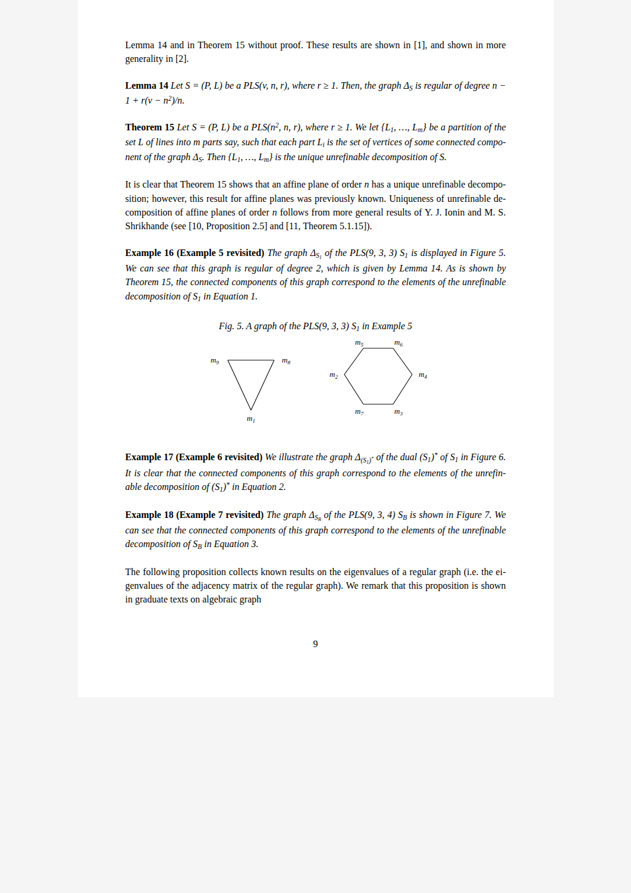Lemma 14 and in Theorem 15 without proof. These results are shown in [1], and shown in more generality in [2].
Lemma 14 Let S = (P, L) be a PLS(v, n, r), where r ≥ 1. Then, the graph ΔS is regular of degree n − 1 + r(v − n2)/n.
Theorem 15 Let S = (P, L) be a PLS(n2, n, r), where r ≥ 1. We let {L 1, …, Lm} be a partition of the set L of lines into m parts say, such that each part Li is the set of vertices of some connected component of the graph ΔS. Then {L 1, …, Lm} is the unique unrefinable decomposition of S.
It is clear that Theorem 15 shows that an affine plane of order n has a unique unrefinable decomposition; however, this result for affine planes was previously known. Uniqueness of unrefinable decomposition of affine planes of order n follows from more general results of Y. J. Ionin and M. S. Shrikhande (see [10, Proposition 2.5] and [11, Theorem 5.1.15]).
Example 16 (Example 5 revisited) The graph ΔS 1 of the PLS(9, 3, 3) S 1 is displayed in Figure 5. We can see that this graph is regular of degree 2, which is given by Lemma 14. As is shown by Theorem 15, the connected components of this graph correspond to the elements of the unrefinable decomposition of S 1 in Equation 1.
Fig. 5. A graph of the PLS(9, 3, 3) S 1 in Example 5
m9 m8 m1 m5 m6 m2 m4 m7 m3
Example 17 (Example 6 revisited) We illustrate the graph Δ(S 1)* of the dual (S 1)* of S 1 in Figure 6. It is clear that the connected components of this graph correspond to the elements of the unrefinable decomposition of (S 1)* in Equation 2.
Example 18 (Example 7 revisited) The graph ΔSB of the PLS(9, 3, 4) SB is shown in Figure 7. We can see that the connected components of this graph correspond to the elements of the unrefinable decomposition of SB in Equation 3.
The following proposition collects known results on the eigenvalues of a regular graph (i.e. the eigenvalues of the adjacency matrix of the regular graph). We remark that this proposition is shown in graduate texts on algebraic graph
9